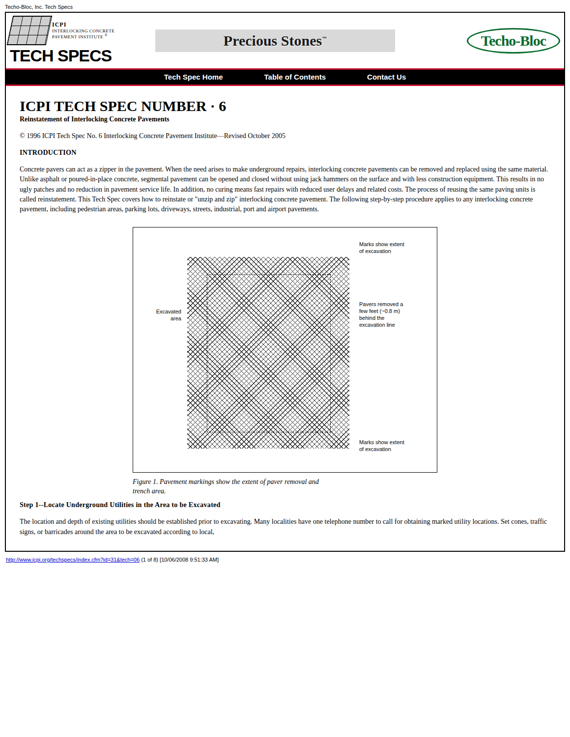Techo-Bloc, Inc. Tech Specs
ICPI
INTERLOCKING CONCRETE
PAVEMENT INSTITUTE ®
TECH SPECS
Precious Stones™
Techo-Bloc
Tech Spec Home Table of Contents Contact Us
ICPI TECH SPEC NUMBER · 6
Reinstatement of Interlocking Concrete Pavements
© 1996 ICPI Tech Spec No. 6 Interlocking Concrete Pavement Institute—Revised October 2005
INTRODUCTION
Concrete pavers can act as a zipper in the pavement. When the need arises to make underground repairs, interlocking concrete pavements can be removed and replaced using the same material. Unlike asphalt or poured-in-place concrete, segmental pavement can be opened and closed without using jack hammers on the surface and with less construction equipment. This results in no ugly patches and no reduction in pavement service life. In addition, no curing means fast repairs with reduced user delays and related costs. The process of reusing the same paving units is called reinstatement. This Tech Spec covers how to reinstate or "unzip and zip" interlocking concrete pavement. The following step-by-step procedure applies to any interlocking concrete pavement, including pedestrian areas, parking lots, driveways, streets, industrial, port and airport pavements.
Marks show extent
of excavation
Pavers removed a
few feet (~0.8 m)
behind the
excavation line
Marks show extent
of excavation
Excavated
area
Figure 1. Pavement markings show the extent of paver removal and
trench area.
Step 1--Locate Underground Utilities in the Area to be Excavated
The location and depth of existing utilities should be established prior to excavating. Many localities have one telephone number to call for obtaining marked utility locations. Set cones, traffic signs, or barricades around the area to be excavated according to local,
http://www.icpi.org/techspecs/index.cfm?id=31&tech=06 (1 of 8) [10/06/2008 9:51:33 AM]